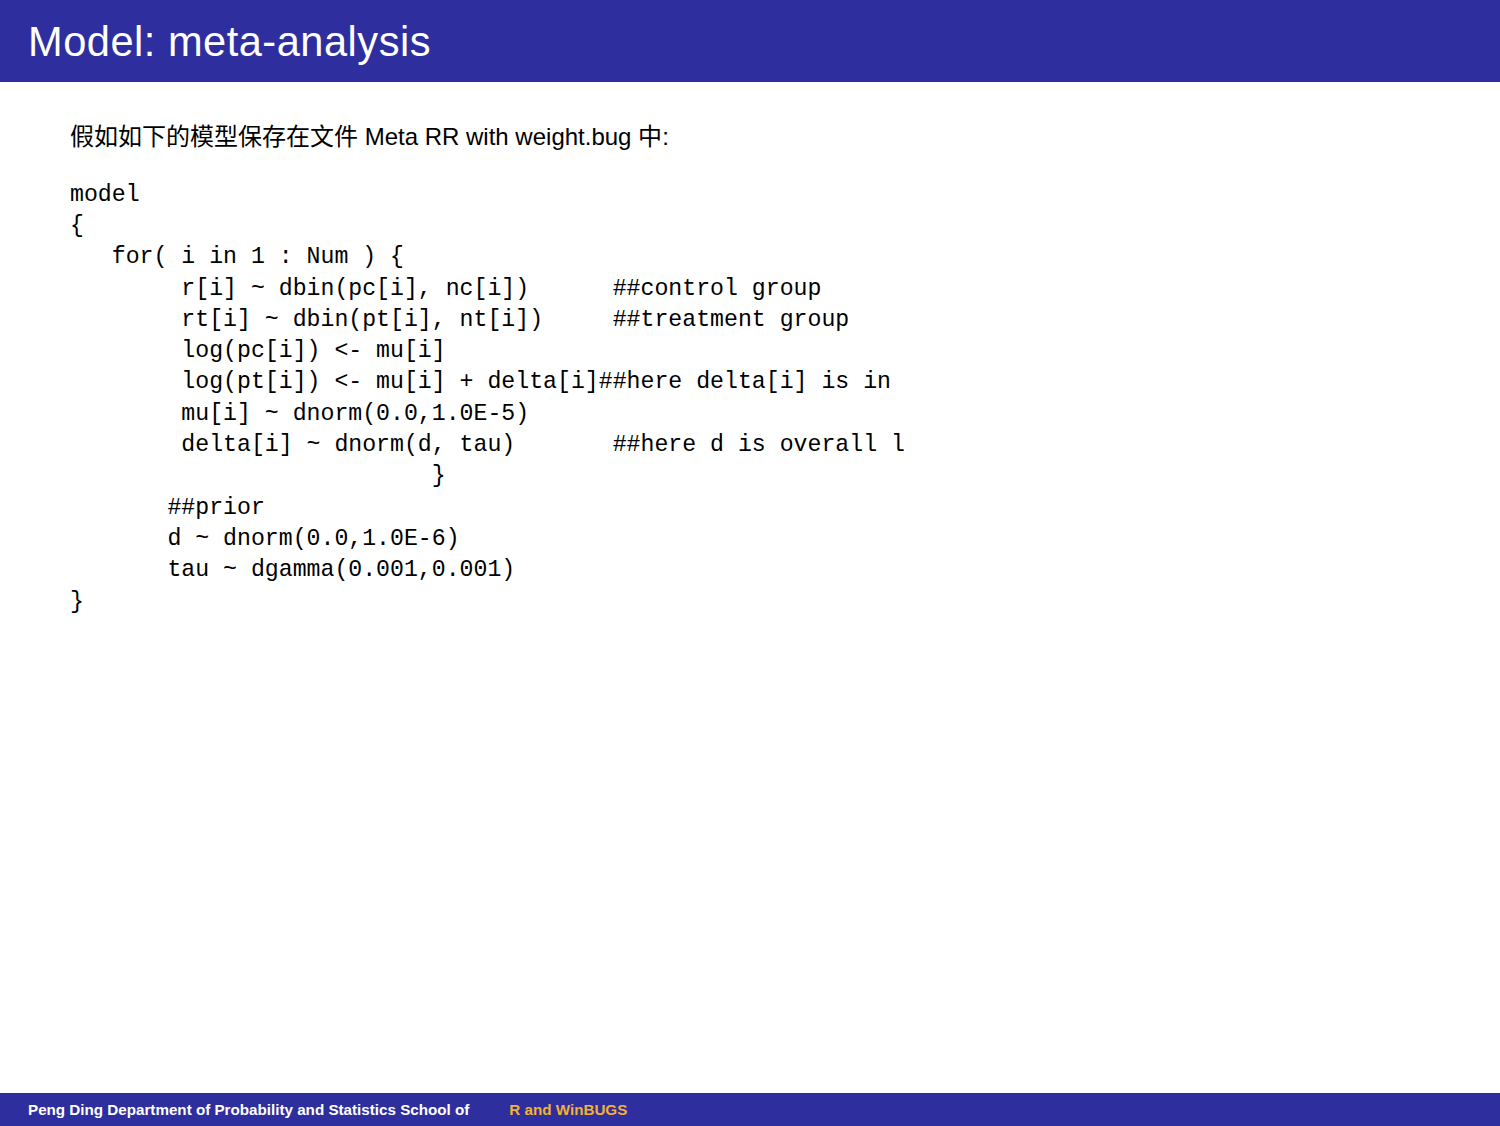Model: meta-analysis
假如如下的模型保存在文件 Meta RR with weight.bug 中:
model
{
   for( i in 1 : Num ) {
        r[i] ~ dbin(pc[i], nc[i])      ##control group
        rt[i] ~ dbin(pt[i], nt[i])     ##treatment group
        log(pc[i]) <- mu[i]
        log(pt[i]) <- mu[i] + delta[i]##here delta[i] is in
        mu[i] ~ dnorm(0.0,1.0E-5)
        delta[i] ~ dnorm(d, tau)       ##here d is overall l
                          }
       ##prior
       d ~ dnorm(0.0,1.0E-6)
       tau ~ dgamma(0.001,0.001)
}
Peng Ding Department of Probability and Statistics School of R and WinBUGS